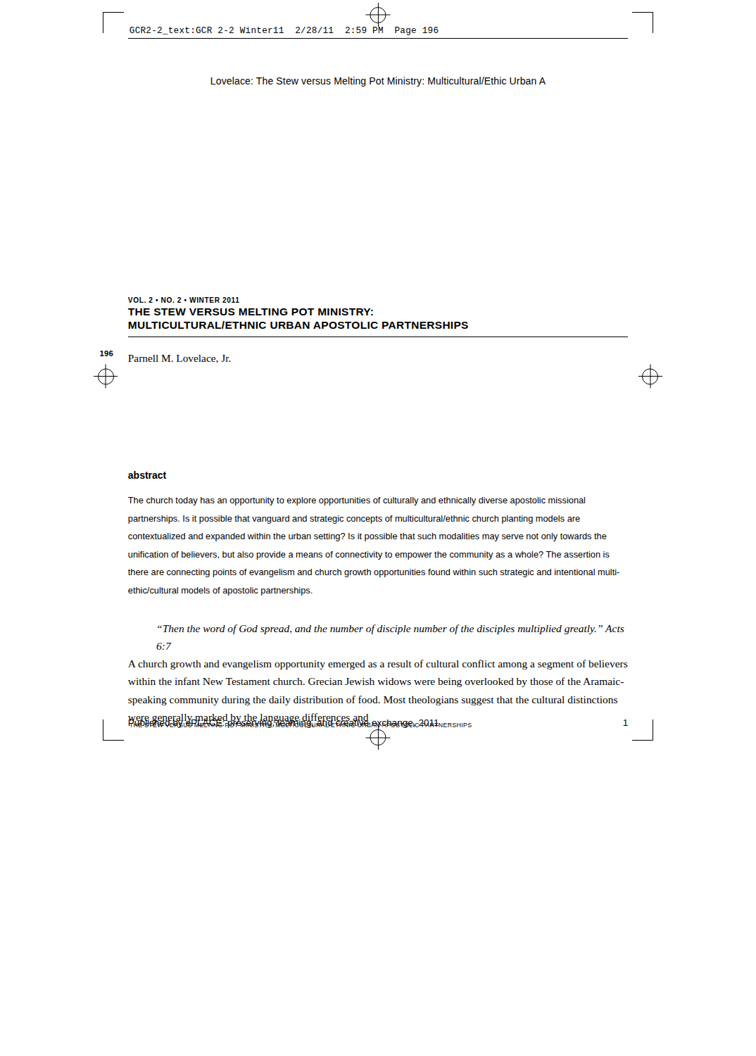GCR2-2_text:GCR 2-2 Winter11 2/28/11 2:59 PM Page 196
Lovelace: The Stew versus Melting Pot Ministry: Multicultural/Ethic Urban A
196
VOL. 2 • NO. 2 • WINTER 2011
The Stew Versus Melting Pot Ministry:
Multicultural/Ethnic Urban Apostolic Partnerships
Parnell M. Lovelace, Jr.
abstract
The church today has an opportunity to explore opportunities of culturally and ethnically diverse apostolic missional partnerships. Is it possible that vanguard and strategic concepts of multicultural/ethnic church planting models are contextualized and expanded within the urban setting? Is it possible that such modalities may serve not only towards the unification of believers, but also provide a means of connectivity to empower the community as a whole? The assertion is there are connecting points of evangelism and church growth opportunities found within such strategic and intentional multi-ethic/cultural models of apostolic partnerships.
“Then the word of God spread, and the number of disciple number of the disciples multiplied greatly.” Acts 6:7
A church growth and evangelism opportunity emerged as a result of cultural conflict among a segment of believers within the infant New Testament church. Grecian Jewish widows were being overlooked by those of the Aramaic-speaking community during the daily distribution of food. Most theologians suggest that the cultural distinctions were generally marked by the language differences and
Published by ePLACE: preserving, learning, and creative exchange, 2011
THE STEW VERSUS MELTING POT MINISTRY: MULTICULTURAL/ETHNIC URBAN APOSTOLIC PARTNERSHIPS
1